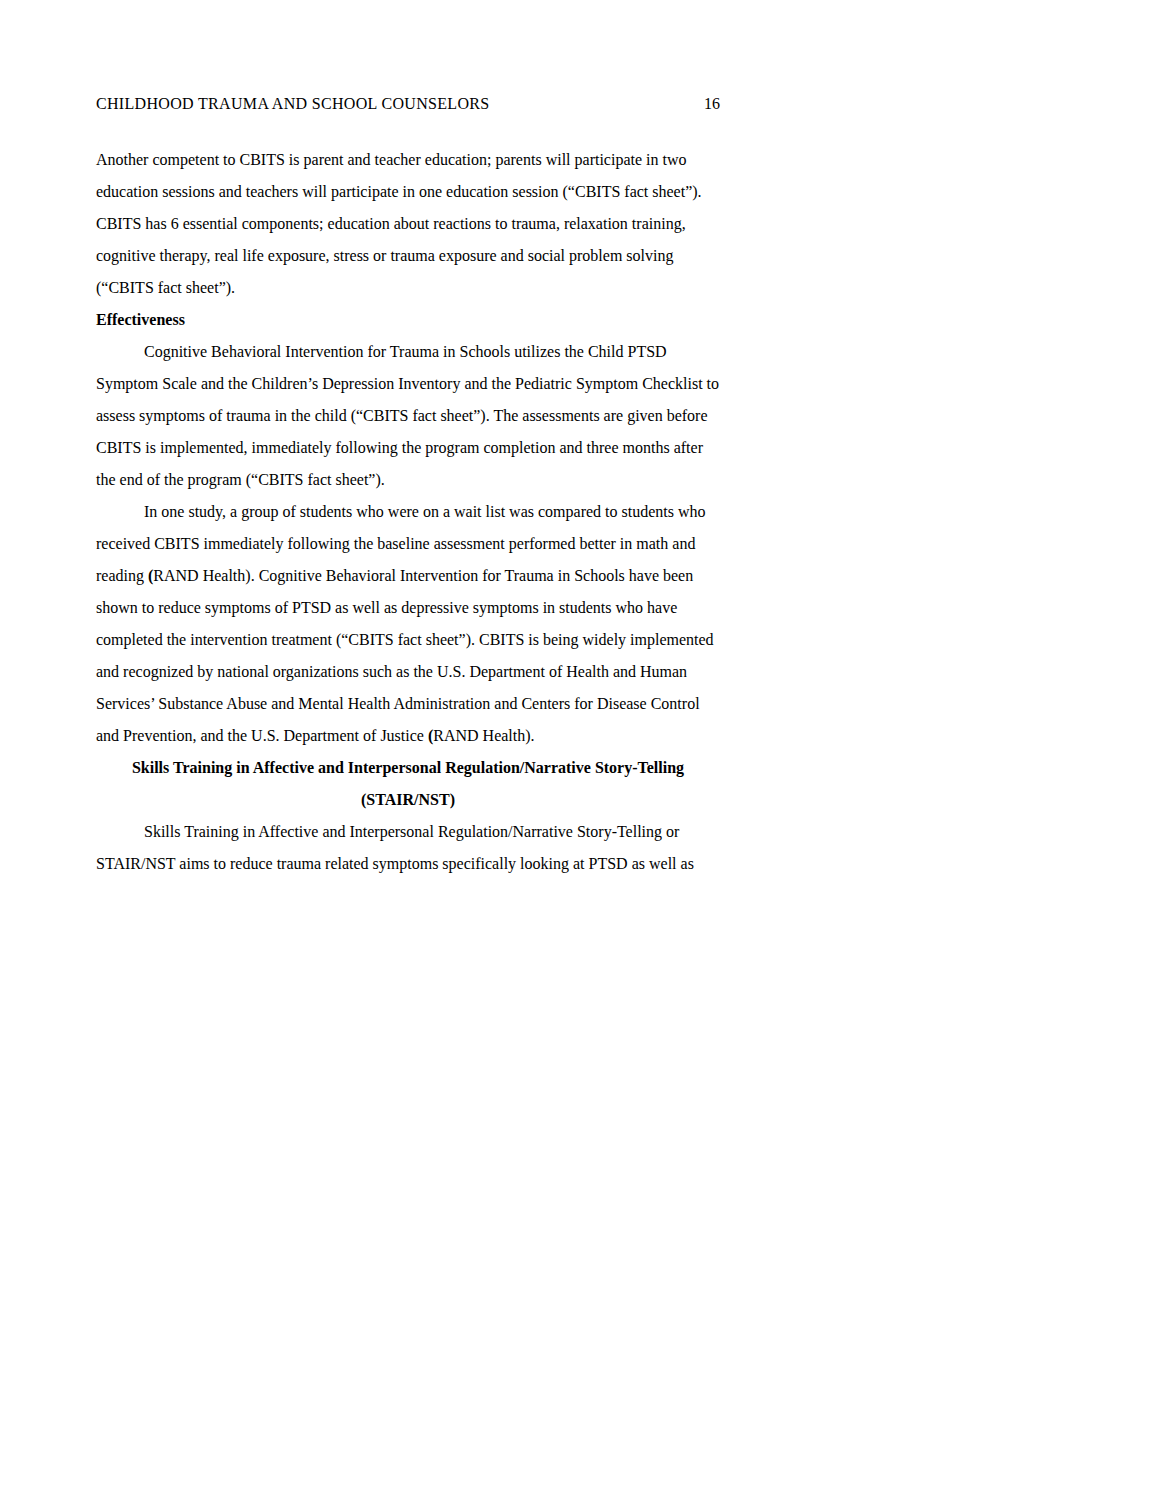Childhood Trauma and School Counselors 16
Another competent to CBITS is parent and teacher education; parents will participate in two education sessions and teachers will participate in one education session (“CBITS fact sheet”). CBITS has 6 essential components; education about reactions to trauma, relaxation training, cognitive therapy, real life exposure, stress or trauma exposure and social problem solving (“CBITS fact sheet”).
Effectiveness
Cognitive Behavioral Intervention for Trauma in Schools utilizes the Child PTSD Symptom Scale and the Children’s Depression Inventory and the Pediatric Symptom Checklist to assess symptoms of trauma in the child (“CBITS fact sheet”). The assessments are given before CBITS is implemented, immediately following the program completion and three months after the end of the program (“CBITS fact sheet”).
In one study, a group of students who were on a wait list was compared to students who received CBITS immediately following the baseline assessment performed better in math and reading (RAND Health). Cognitive Behavioral Intervention for Trauma in Schools have been shown to reduce symptoms of PTSD as well as depressive symptoms in students who have completed the intervention treatment (“CBITS fact sheet”). CBITS is being widely implemented and recognized by national organizations such as the U.S. Department of Health and Human Services’ Substance Abuse and Mental Health Administration and Centers for Disease Control and Prevention, and the U.S. Department of Justice (RAND Health).
Skills Training in Affective and Interpersonal Regulation/Narrative Story-Telling (STAIR/NST)
Skills Training in Affective and Interpersonal Regulation/Narrative Story-Telling or STAIR/NST aims to reduce trauma related symptoms specifically looking at PTSD as well as